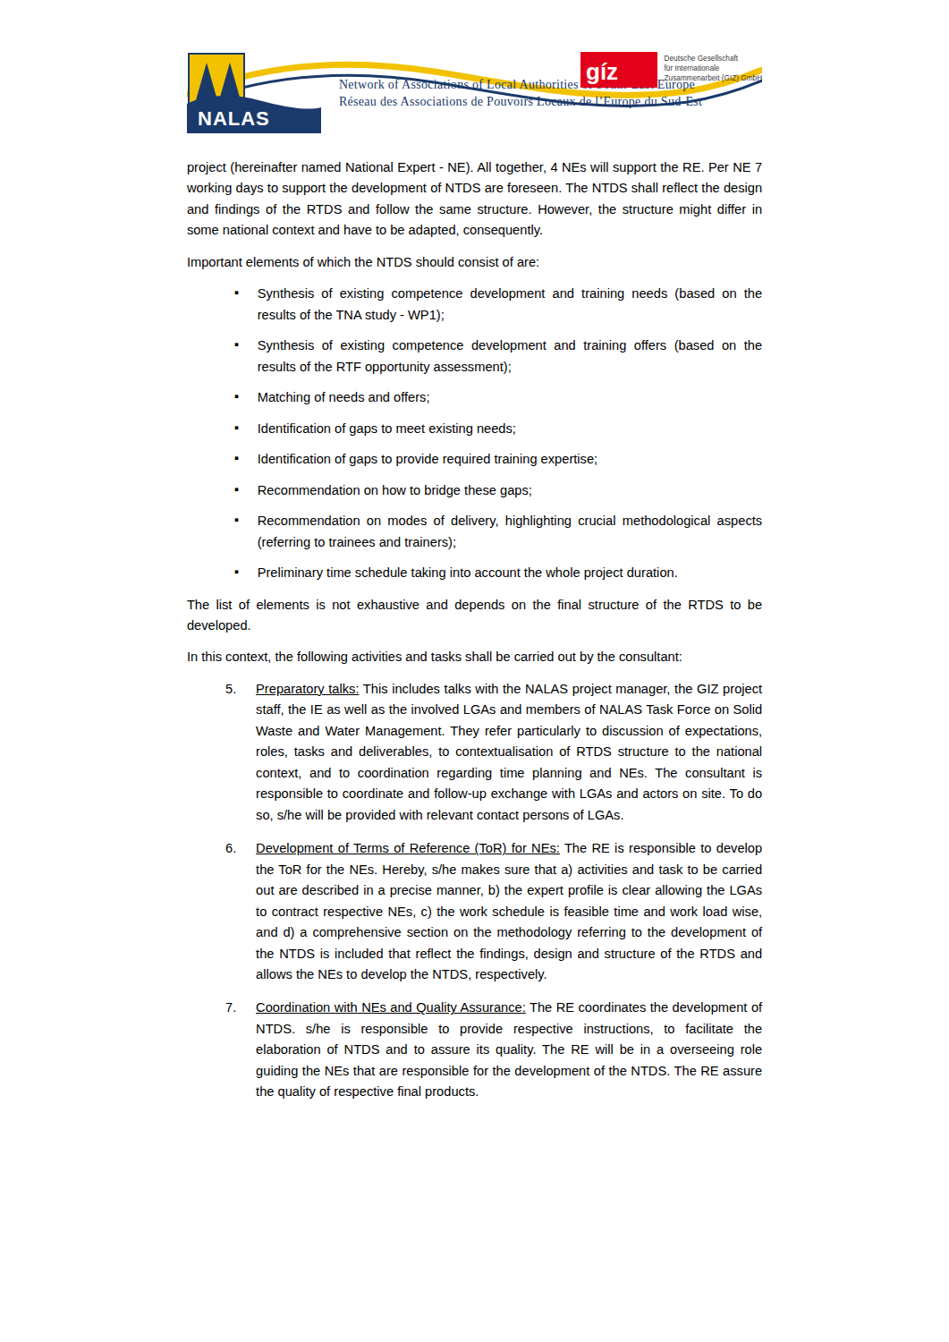NALAS
Network of Associations of Local Authorities of South-East Europe
Réseau des Associations de Pouvoirs Locaux de l’Europe du Sud-Est
gíz
Deutsche Gesellschaft
für Internationale
Zusammenarbeit (GIZ) GmbH
project (hereinafter named National Expert - NE). All together, 4 NEs will support the RE. Per NE 7 working days to support the development of NTDS are foreseen. The NTDS shall reflect the design and findings of the RTDS and follow the same structure. However, the structure might differ in some national context and have to be adapted, consequently.
Important elements of which the NTDS should consist of are:
Synthesis of existing competence development and training needs (based on the results of the TNA study - WP1);
Synthesis of existing competence development and training offers (based on the results of the RTF opportunity assessment);
Matching of needs and offers;
Identification of gaps to meet existing needs;
Identification of gaps to provide required training expertise;
Recommendation on how to bridge these gaps;
Recommendation on modes of delivery, highlighting crucial methodological aspects (referring to trainees and trainers);
Preliminary time schedule taking into account the whole project duration.
The list of elements is not exhaustive and depends on the final structure of the RTDS to be developed.
In this context, the following activities and tasks shall be carried out by the consultant:
Preparatory talks: This includes talks with the NALAS project manager, the GIZ project staff, the IE as well as the involved LGAs and members of NALAS Task Force on Solid Waste and Water Management. They refer particularly to discussion of expectations, roles, tasks and deliverables, to contextualisation of RTDS structure to the national context, and to coordination regarding time planning and NEs. The consultant is responsible to coordinate and follow-up exchange with LGAs and actors on site. To do so, s/he will be provided with relevant contact persons of LGAs.
Development of Terms of Reference (ToR) for NEs: The RE is responsible to develop the ToR for the NEs. Hereby, s/he makes sure that a) activities and task to be carried out are described in a precise manner, b) the expert profile is clear allowing the LGAs to contract respective NEs, c) the work schedule is feasible time and work load wise, and d) a comprehensive section on the methodology referring to the development of the NTDS is included that reflect the findings, design and structure of the RTDS and allows the NEs to develop the NTDS, respectively.
Coordination with NEs and Quality Assurance: The RE coordinates the development of NTDS. s/he is responsible to provide respective instructions, to facilitate the elaboration of NTDS and to assure its quality. The RE will be in a overseeing role guiding the NEs that are responsible for the development of the NTDS. The RE assure the quality of respective final products.